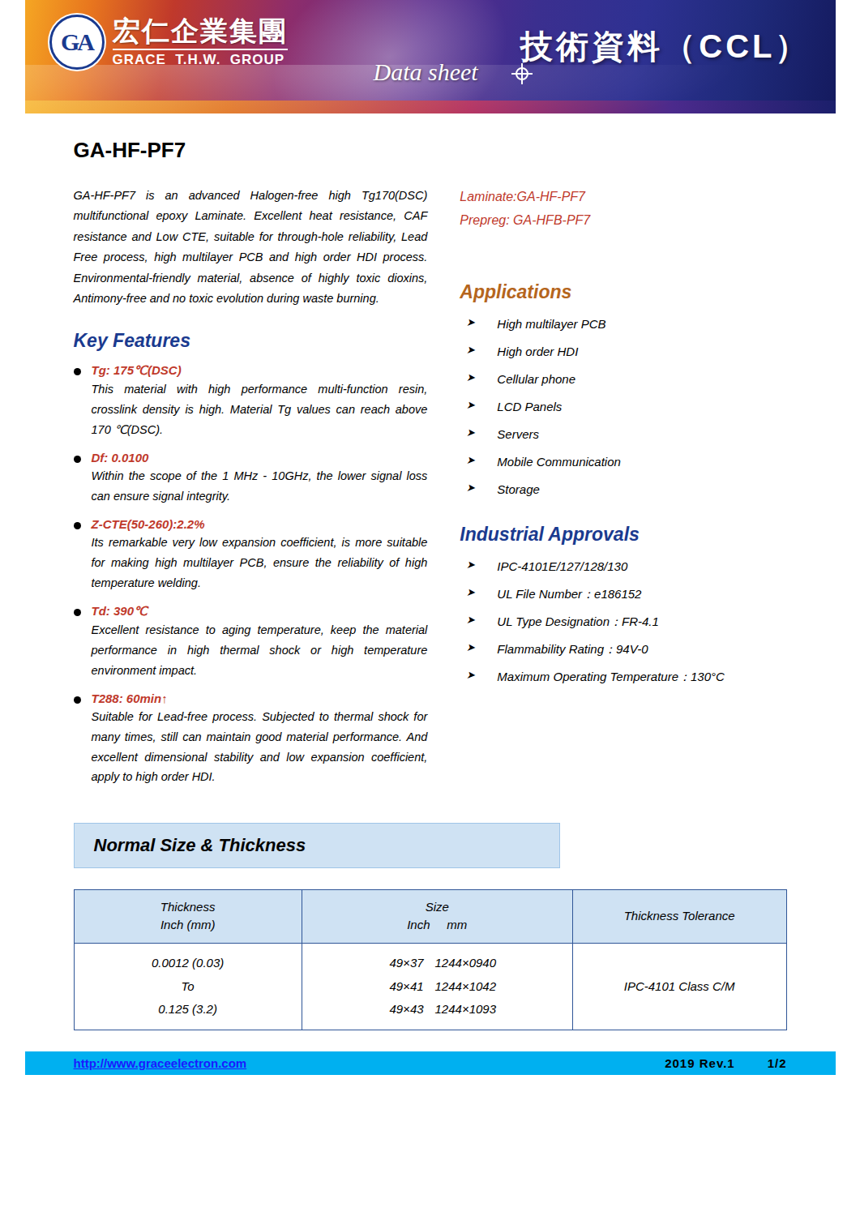GA
宏仁企業集團
GRACE T.H.W. GROUP
Data sheet
技術資料（CCL）
GA-HF-PF7
GA-HF-PF7 is an advanced Halogen-free high Tg170(DSC) multifunctional epoxy Laminate. Excellent heat resistance, CAF resistance and Low CTE, suitable for through-hole reliability, Lead Free process, high multilayer PCB and high order HDI process. Environmental-friendly material, absence of highly toxic dioxins, Antimony-free and no toxic evolution during waste burning.
Key Features
Tg: 175℃(DSC) This material with high performance multi-function resin, crosslink density is high. Material Tg values can reach above 170 ℃(DSC).
Df: 0.0100 Within the scope of the 1 MHz - 10GHz, the lower signal loss can ensure signal integrity.
Z-CTE(50-260):2.2% Its remarkable very low expansion coefficient, is more suitable for making high multilayer PCB, ensure the reliability of high temperature welding.
Td: 390℃ Excellent resistance to aging temperature, keep the material performance in high thermal shock or high temperature environment impact.
T288: 60min↑ Suitable for Lead-free process. Subjected to thermal shock for many times, still can maintain good material performance. And excellent dimensional stability and low expansion coefficient, apply to high order HDI.
Laminate:GA-HF-PF7
Prepreg: GA-HFB-PF7
Applications
High multilayer PCB
High order HDI
Cellular phone
LCD Panels
Servers
Mobile Communication
Storage
Industrial Approvals
IPC-4101E/127/128/130
UL File Number：e186152
UL Type Designation：FR-4.1
Flammability Rating：94V-0
Maximum Operating Temperature：130°C
Normal Size & Thickness
| Thickness Inch (mm) | Size Inch mm | Thickness Tolerance |
| --- | --- | --- |
| 0.0012 (0.03) To 0.125 (3.2) | 49×37 1244×0940 49×41 1244×1042 49×43 1244×1093 | IPC-4101 Class C/M |
http://www.graceelectron.com
2019 Rev.11/2